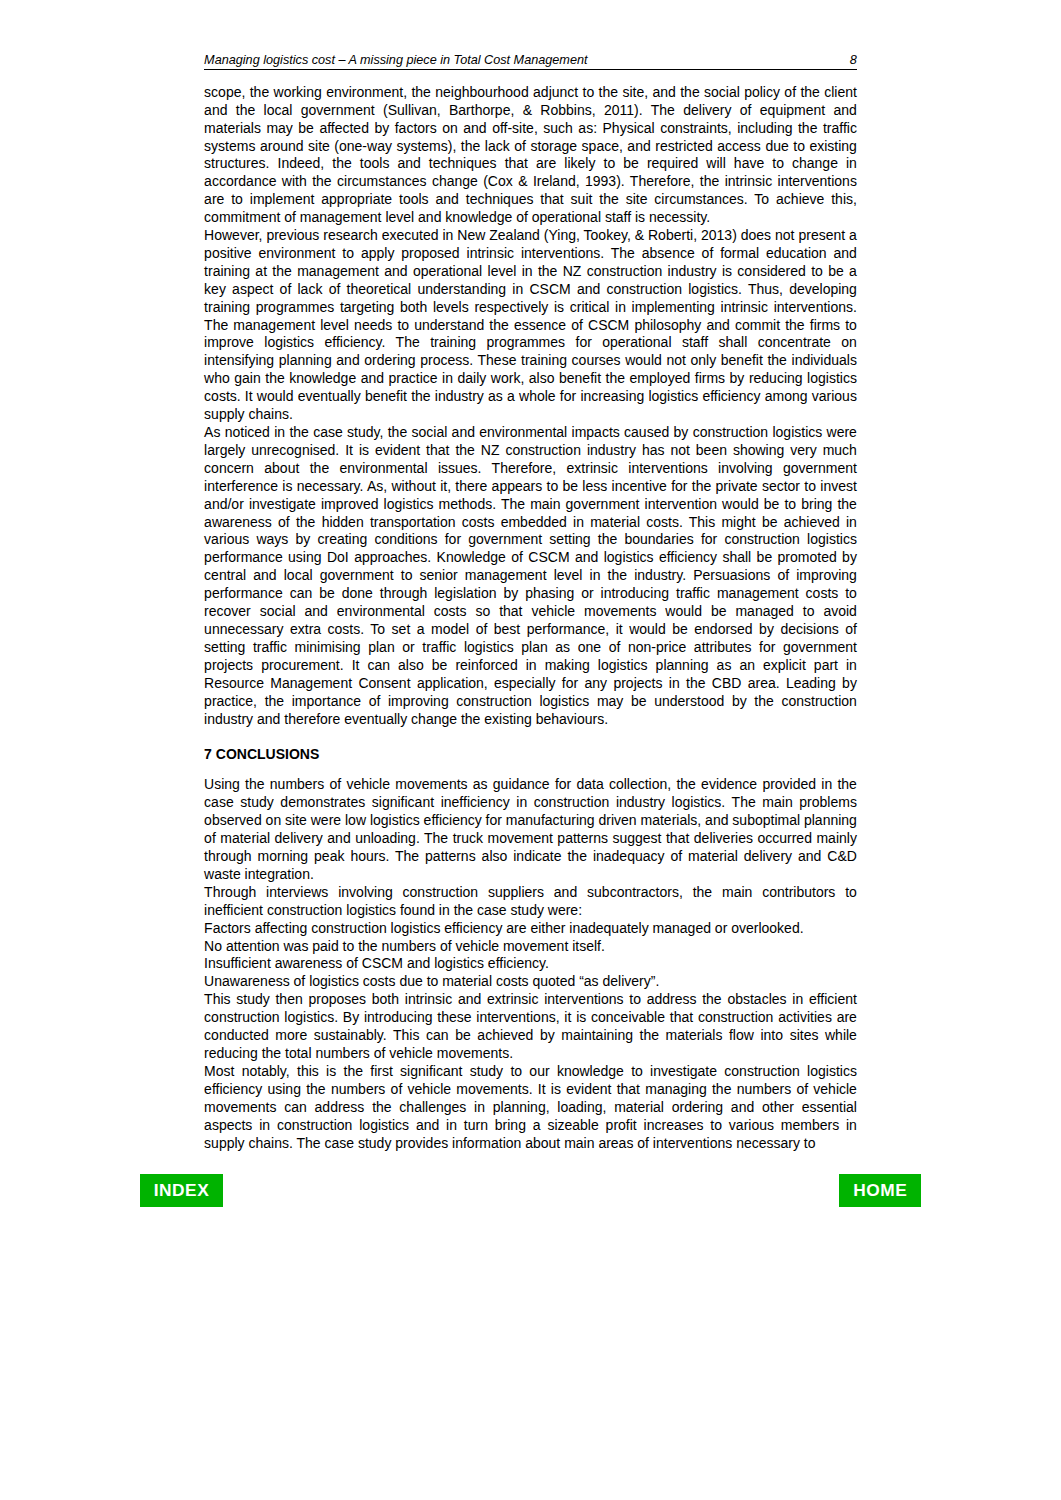Managing logistics cost – A missing piece in Total Cost Management 8
scope, the working environment, the neighbourhood adjunct to the site, and the social policy of the client and the local government (Sullivan, Barthorpe, & Robbins, 2011). The delivery of equipment and materials may be affected by factors on and off-site, such as: Physical constraints, including the traffic systems around site (one-way systems), the lack of storage space, and restricted access due to existing structures. Indeed, the tools and techniques that are likely to be required will have to change in accordance with the circumstances change (Cox & Ireland, 1993). Therefore, the intrinsic interventions are to implement appropriate tools and techniques that suit the site circumstances. To achieve this, commitment of management level and knowledge of operational staff is necessity.
However, previous research executed in New Zealand (Ying, Tookey, & Roberti, 2013) does not present a positive environment to apply proposed intrinsic interventions. The absence of formal education and training at the management and operational level in the NZ construction industry is considered to be a key aspect of lack of theoretical understanding in CSCM and construction logistics. Thus, developing training programmes targeting both levels respectively is critical in implementing intrinsic interventions. The management level needs to understand the essence of CSCM philosophy and commit the firms to improve logistics efficiency. The training programmes for operational staff shall concentrate on intensifying planning and ordering process. These training courses would not only benefit the individuals who gain the knowledge and practice in daily work, also benefit the employed firms by reducing logistics costs. It would eventually benefit the industry as a whole for increasing logistics efficiency among various supply chains.
As noticed in the case study, the social and environmental impacts caused by construction logistics were largely unrecognised. It is evident that the NZ construction industry has not been showing very much concern about the environmental issues. Therefore, extrinsic interventions involving government interference is necessary. As, without it, there appears to be less incentive for the private sector to invest and/or investigate improved logistics methods. The main government intervention would be to bring the awareness of the hidden transportation costs embedded in material costs. This might be achieved in various ways by creating conditions for government setting the boundaries for construction logistics performance using DoI approaches. Knowledge of CSCM and logistics efficiency shall be promoted by central and local government to senior management level in the industry. Persuasions of improving performance can be done through legislation by phasing or introducing traffic management costs to recover social and environmental costs so that vehicle movements would be managed to avoid unnecessary extra costs. To set a model of best performance, it would be endorsed by decisions of setting traffic minimising plan or traffic logistics plan as one of non-price attributes for government projects procurement. It can also be reinforced in making logistics planning as an explicit part in Resource Management Consent application, especially for any projects in the CBD area. Leading by practice, the importance of improving construction logistics may be understood by the construction industry and therefore eventually change the existing behaviours.
7 CONCLUSIONS
Using the numbers of vehicle movements as guidance for data collection, the evidence provided in the case study demonstrates significant inefficiency in construction industry logistics. The main problems observed on site were low logistics efficiency for manufacturing driven materials, and suboptimal planning of material delivery and unloading. The truck movement patterns suggest that deliveries occurred mainly through morning peak hours. The patterns also indicate the inadequacy of material delivery and C&D waste integration.
Through interviews involving construction suppliers and subcontractors, the main contributors to inefficient construction logistics found in the case study were:
Factors affecting construction logistics efficiency are either inadequately managed or overlooked.
No attention was paid to the numbers of vehicle movement itself.
Insufficient awareness of CSCM and logistics efficiency.
Unawareness of logistics costs due to material costs quoted “as delivery”.
This study then proposes both intrinsic and extrinsic interventions to address the obstacles in efficient construction logistics. By introducing these interventions, it is conceivable that construction activities are conducted more sustainably. This can be achieved by maintaining the materials flow into sites while reducing the total numbers of vehicle movements.
Most notably, this is the first significant study to our knowledge to investigate construction logistics efficiency using the numbers of vehicle movements. It is evident that managing the numbers of vehicle movements can address the challenges in planning, loading, material ordering and other essential aspects in construction logistics and in turn bring a sizeable profit increases to various members in supply chains. The case study provides information about main areas of interventions necessary to
INDEX HOME